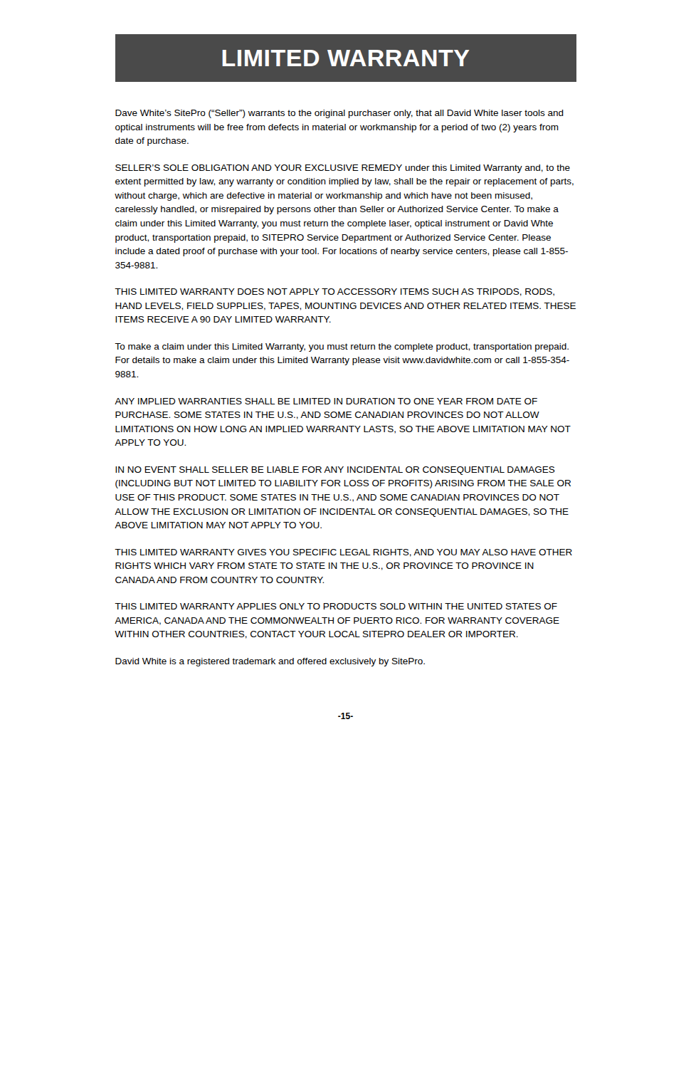LIMITED WARRANTY
Dave White’s SitePro (“Seller”) warrants to the original purchaser only, that all David White laser tools and optical instruments will be free from defects in material or workmanship for a period of two (2) years from date of purchase.
SELLER’S SOLE OBLIGATION AND YOUR EXCLUSIVE REMEDY under this Limited Warranty and, to the extent permitted by law, any warranty or condition implied by law, shall be the repair or replacement of parts, without charge, which are defective in material or workmanship and which have not been misused, carelessly handled, or misrepaired by persons other than Seller or Authorized Service Center. To make a claim under this Limited Warranty, you must return the complete laser, optical instrument or David Whte product, transportation prepaid, to SITEPRO Service Department or Authorized Service Center. Please include a dated proof of purchase with your tool. For locations of nearby service centers, please call 1-855-354-9881.
THIS LIMITED WARRANTY DOES NOT APPLY TO ACCESSORY ITEMS SUCH AS TRIPODS, RODS, HAND LEVELS, FIELD SUPPLIES, TAPES, MOUNTING DEVICES AND OTHER RELATED ITEMS. THESE ITEMS RECEIVE A 90 DAY LIMITED WARRANTY.
To make a claim under this Limited Warranty, you must return the complete product, transportation prepaid. For details to make a claim under this Limited Warranty please visit www.davidwhite.com or call 1-855-354-9881.
ANY IMPLIED WARRANTIES SHALL BE LIMITED IN DURATION TO ONE YEAR FROM DATE OF PURCHASE. SOME STATES IN THE U.S., AND SOME CANADIAN PROVINCES DO NOT ALLOW LIMITATIONS ON HOW LONG AN IMPLIED WARRANTY LASTS, SO THE ABOVE LIMITATION MAY NOT APPLY TO YOU.
IN NO EVENT SHALL SELLER BE LIABLE FOR ANY INCIDENTAL OR CONSEQUENTIAL DAMAGES (INCLUDING BUT NOT LIMITED TO LIABILITY FOR LOSS OF PROFITS) ARISING FROM THE SALE OR USE OF THIS PRODUCT. SOME STATES IN THE U.S., AND SOME CANADIAN PROVINCES DO NOT ALLOW THE EXCLUSION OR LIMITATION OF INCIDENTAL OR CONSEQUENTIAL DAMAGES, SO THE ABOVE LIMITATION MAY NOT APPLY TO YOU.
THIS LIMITED WARRANTY GIVES YOU SPECIFIC LEGAL RIGHTS, AND YOU MAY ALSO HAVE OTHER RIGHTS WHICH VARY FROM STATE TO STATE IN THE U.S., OR PROVINCE TO PROVINCE IN CANADA AND FROM COUNTRY TO COUNTRY.
THIS LIMITED WARRANTY APPLIES ONLY TO PRODUCTS SOLD WITHIN THE UNITED STATES OF AMERICA, CANADA AND THE COMMONWEALTH OF PUERTO RICO. FOR WARRANTY COVERAGE WITHIN OTHER COUNTRIES, CONTACT YOUR LOCAL SITEPRO DEALER OR IMPORTER.
David White is a registered trademark and offered exclusively by SitePro.
-15-